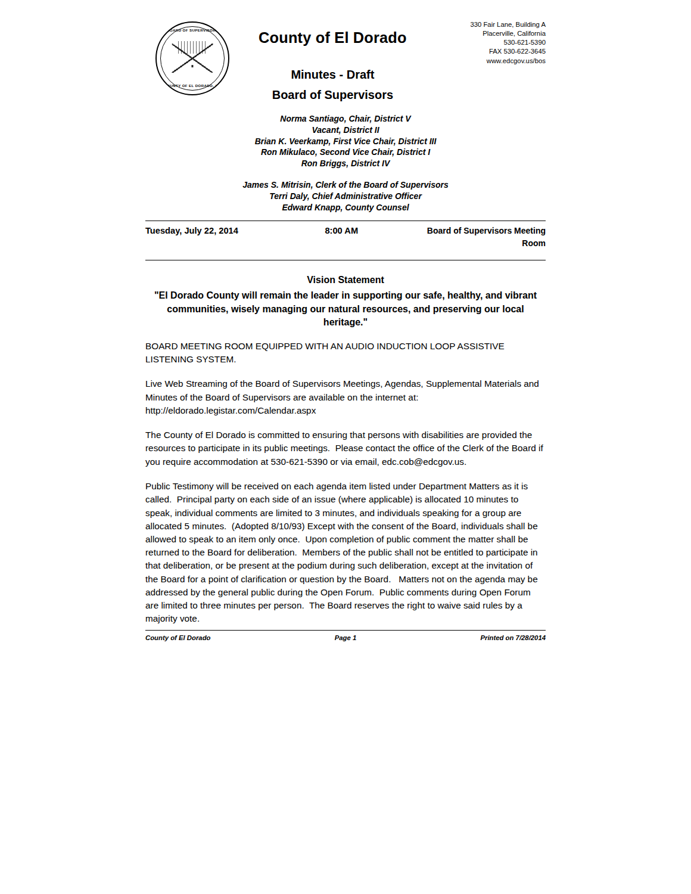BOARD OF SUPERVISORS
COUNTY OF EL DORADO, CA
County of El Dorado
Minutes - Draft
Board of Supervisors
330 Fair Lane, Building A
Placerville, California
530-621-5390
FAX 530-622-3645
www.edcgov.us/bos
Norma Santiago, Chair, District V
Vacant, District II
Brian K. Veerkamp, First Vice Chair, District III
Ron Mikulaco, Second Vice Chair, District I
Ron Briggs, District IV
James S. Mitrisin, Clerk of the Board of Supervisors
Terri Daly, Chief Administrative Officer
Edward Knapp, County Counsel
Tuesday, July 22, 2014
8:00 AM
Board of Supervisors Meeting Room
Vision Statement
"El Dorado County will remain the leader in supporting our safe, healthy, and vibrant communities, wisely managing our natural resources, and preserving our local heritage."
BOARD MEETING ROOM EQUIPPED WITH AN AUDIO INDUCTION LOOP ASSISTIVE LISTENING SYSTEM.
Live Web Streaming of the Board of Supervisors Meetings, Agendas, Supplemental Materials and Minutes of the Board of Supervisors are available on the internet at: http://eldorado.legistar.com/Calendar.aspx
The County of El Dorado is committed to ensuring that persons with disabilities are provided the resources to participate in its public meetings. Please contact the office of the Clerk of the Board if you require accommodation at 530-621-5390 or via email, edc.cob@edcgov.us.
Public Testimony will be received on each agenda item listed under Department Matters as it is called. Principal party on each side of an issue (where applicable) is allocated 10 minutes to speak, individual comments are limited to 3 minutes, and individuals speaking for a group are allocated 5 minutes. (Adopted 8/10/93) Except with the consent of the Board, individuals shall be allowed to speak to an item only once. Upon completion of public comment the matter shall be returned to the Board for deliberation. Members of the public shall not be entitled to participate in that deliberation, or be present at the podium during such deliberation, except at the invitation of the Board for a point of clarification or question by the Board. Matters not on the agenda may be addressed by the general public during the Open Forum. Public comments during Open Forum are limited to three minutes per person. The Board reserves the right to waive said rules by a majority vote.
County of El Dorado
Page 1
Printed on 7/28/2014